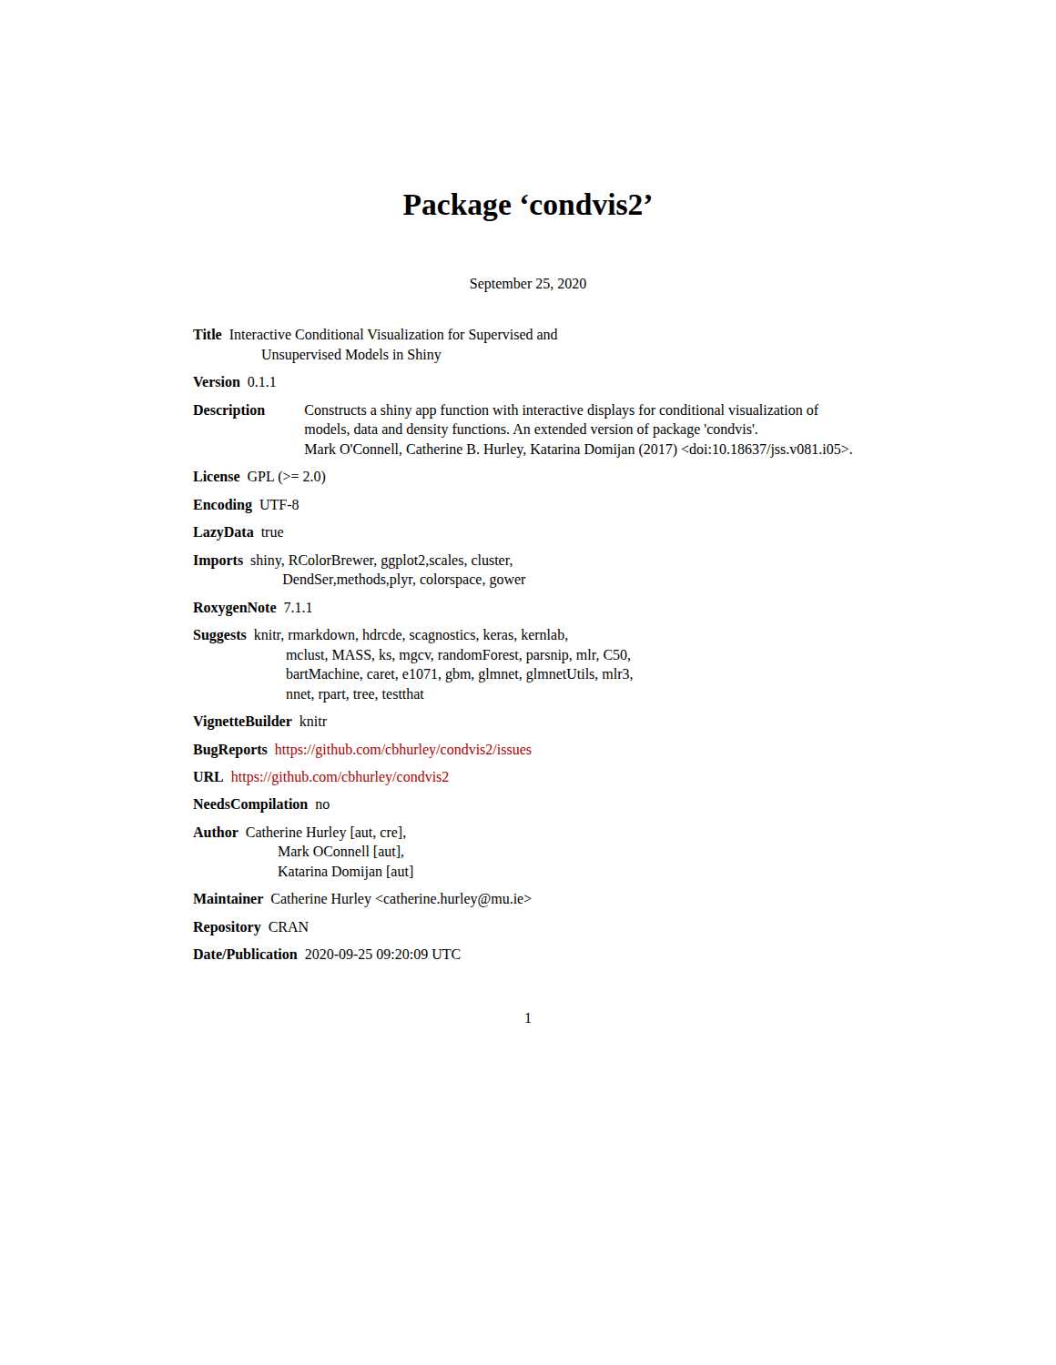Package ‘condvis2’
September 25, 2020
Title
Interactive Conditional Visualization for Supervised and
Unsupervised Models in Shiny
Version
0.1.1
Description
Constructs a shiny app function with interactive displays for conditional visualization of models, data and density functions. An extended version of package 'condvis'.
Mark O'Connell, Catherine B. Hurley, Katarina Domijan (2017) <doi:10.18637/jss.v081.i05>.
License
GPL (>= 2.0)
Encoding
UTF-8
LazyData
true
Imports
shiny, RColorBrewer, ggplot2,scales, cluster,
DendSer,methods,plyr, colorspace, gower
RoxygenNote
7.1.1
Suggests
knitr, rmarkdown, hdrcde, scagnostics, keras, kernlab,
mclust, MASS, ks, mgcv, randomForest, parsnip, mlr, C50,
bartMachine, caret, e1071, gbm, glmnet, glmnetUtils, mlr3,
nnet, rpart, tree, testthat
VignetteBuilder
knitr
BugReports
https://github.com/cbhurley/condvis2/issues
URL
https://github.com/cbhurley/condvis2
NeedsCompilation
no
Author
Catherine Hurley [aut, cre],
Mark OConnell [aut],
Katarina Domijan [aut]
Maintainer
Catherine Hurley <catherine.hurley@mu.ie>
Repository
CRAN
Date/Publication
2020-09-25 09:20:09 UTC
1